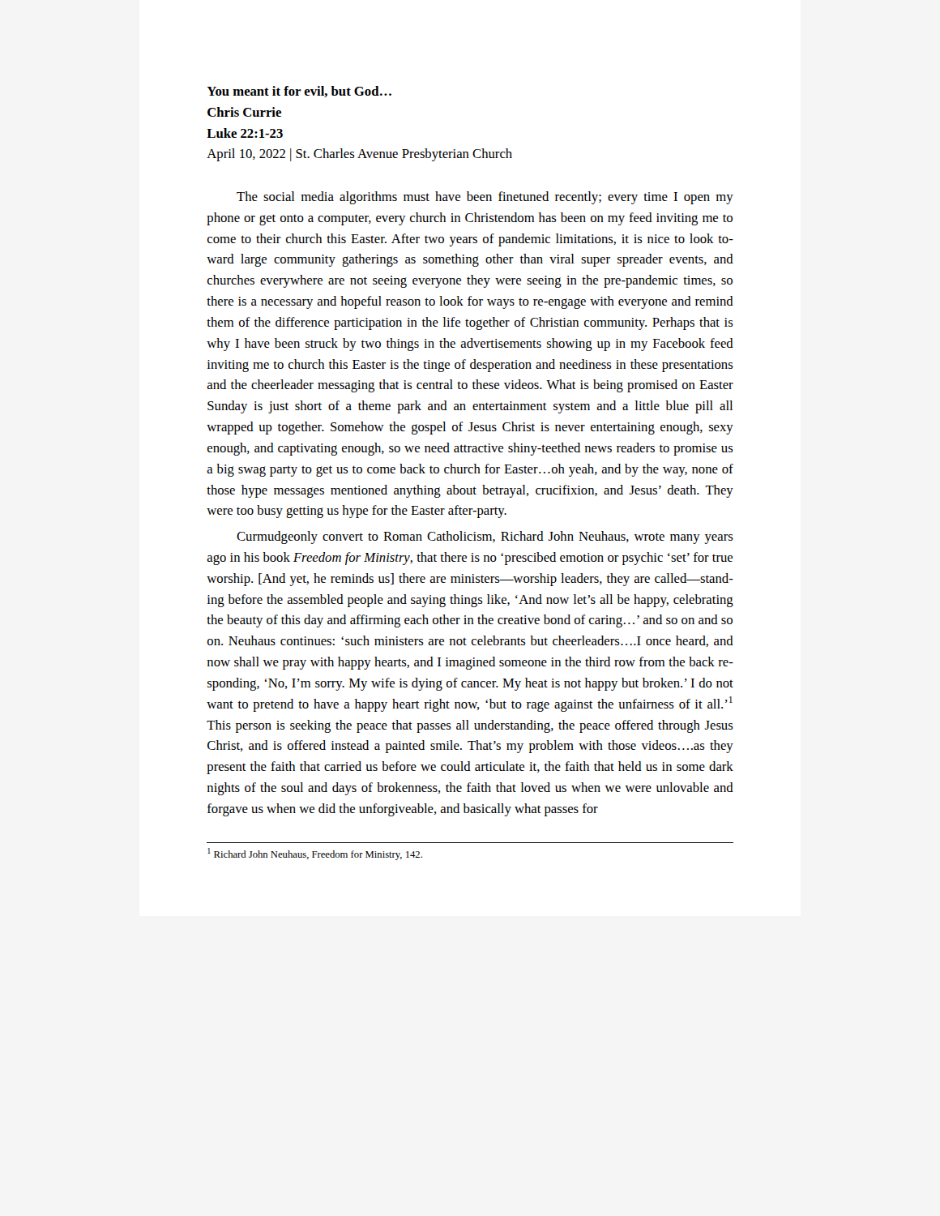You meant it for evil, but God…
Chris Currie
Luke 22:1-23
April 10, 2022 | St. Charles Avenue Presbyterian Church
The social media algorithms must have been finetuned recently; every time I open my phone or get onto a computer, every church in Christendom has been on my feed inviting me to come to their church this Easter. After two years of pandemic limitations, it is nice to look toward large community gatherings as something other than viral super spreader events, and churches everywhere are not seeing everyone they were seeing in the pre-pandemic times, so there is a necessary and hopeful reason to look for ways to re-engage with everyone and remind them of the difference participation in the life together of Christian community. Perhaps that is why I have been struck by two things in the advertisements showing up in my Facebook feed inviting me to church this Easter is the tinge of desperation and neediness in these presentations and the cheerleader messaging that is central to these videos. What is being promised on Easter Sunday is just short of a theme park and an entertainment system and a little blue pill all wrapped up together. Somehow the gospel of Jesus Christ is never entertaining enough, sexy enough, and captivating enough, so we need attractive shiny-teethed news readers to promise us a big swag party to get us to come back to church for Easter…oh yeah, and by the way, none of those hype messages mentioned anything about betrayal, crucifixion, and Jesus’ death. They were too busy getting us hype for the Easter after-party.
Curmudgeonly convert to Roman Catholicism, Richard John Neuhaus, wrote many years ago in his book Freedom for Ministry, that there is no ‘prescibed emotion or psychic ‘set’ for true worship. [And yet, he reminds us] there are ministers—worship leaders, they are called—standing before the assembled people and saying things like, ‘And now let’s all be happy, celebrating the beauty of this day and affirming each other in the creative bond of caring…’ and so on and so on. Neuhaus continues: ‘such ministers are not celebrants but cheerleaders….I once heard, and now shall we pray with happy hearts, and I imagined someone in the third row from the back responding, ‘No, I’m sorry. My wife is dying of cancer. My heat is not happy but broken.’ I do not want to pretend to have a happy heart right now, ‘but to rage against the unfairness of it all.’1 This person is seeking the peace that passes all understanding, the peace offered through Jesus Christ, and is offered instead a painted smile. That’s my problem with those videos….as they present the faith that carried us before we could articulate it, the faith that held us in some dark nights of the soul and days of brokenness, the faith that loved us when we were unlovable and forgave us when we did the unforgiveable, and basically what passes for
1 Richard John Neuhaus, Freedom for Ministry, 142.